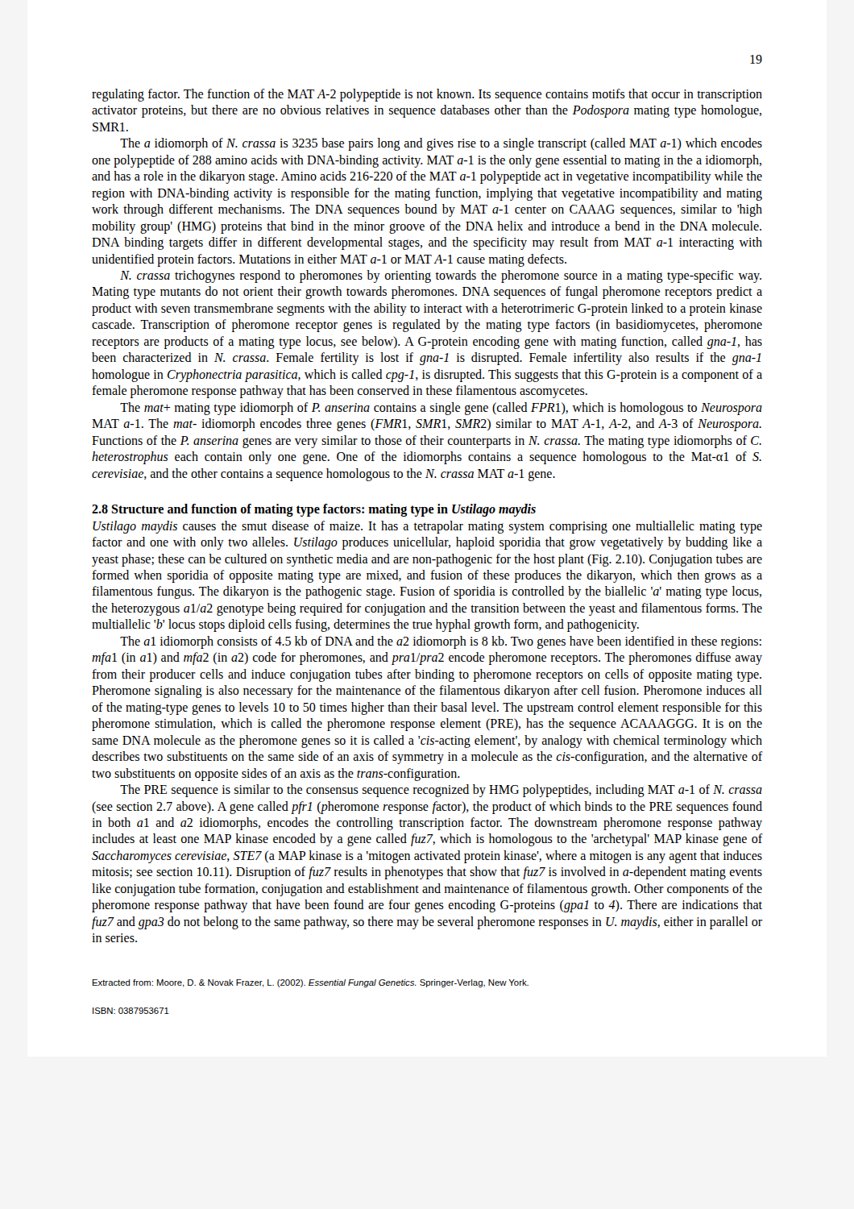19
regulating factor. The function of the MAT A-2 polypeptide is not known. Its sequence contains motifs that occur in transcription activator proteins, but there are no obvious relatives in sequence databases other than the Podospora mating type homologue, SMR1.
The a idiomorph of N. crassa is 3235 base pairs long and gives rise to a single transcript (called MAT a-1) which encodes one polypeptide of 288 amino acids with DNA-binding activity. MAT a-1 is the only gene essential to mating in the a idiomorph, and has a role in the dikaryon stage. Amino acids 216-220 of the MAT a-1 polypeptide act in vegetative incompatibility while the region with DNA-binding activity is responsible for the mating function, implying that vegetative incompatibility and mating work through different mechanisms. The DNA sequences bound by MAT a-1 center on CAAAG sequences, similar to 'high mobility group' (HMG) proteins that bind in the minor groove of the DNA helix and introduce a bend in the DNA molecule. DNA binding targets differ in different developmental stages, and the specificity may result from MAT a-1 interacting with unidentified protein factors. Mutations in either MAT a-1 or MAT A-1 cause mating defects.
N. crassa trichogynes respond to pheromones by orienting towards the pheromone source in a mating type-specific way. Mating type mutants do not orient their growth towards pheromones. DNA sequences of fungal pheromone receptors predict a product with seven transmembrane segments with the ability to interact with a heterotrimeric G-protein linked to a protein kinase cascade. Transcription of pheromone receptor genes is regulated by the mating type factors (in basidiomycetes, pheromone receptors are products of a mating type locus, see below). A G-protein encoding gene with mating function, called gna-1, has been characterized in N. crassa. Female fertility is lost if gna-1 is disrupted. Female infertility also results if the gna-1 homologue in Cryphonectria parasitica, which is called cpg-1, is disrupted. This suggests that this G-protein is a component of a female pheromone response pathway that has been conserved in these filamentous ascomycetes.
The mat+ mating type idiomorph of P. anserina contains a single gene (called FPR1), which is homologous to Neurospora MAT a-1. The mat- idiomorph encodes three genes (FMR1, SMR1, SMR2) similar to MAT A-1, A-2, and A-3 of Neurospora. Functions of the P. anserina genes are very similar to those of their counterparts in N. crassa. The mating type idiomorphs of C. heterostrophus each contain only one gene. One of the idiomorphs contains a sequence homologous to the Mat-α1 of S. cerevisiae, and the other contains a sequence homologous to the N. crassa MAT a-1 gene.
2.8 Structure and function of mating type factors: mating type in Ustilago maydis
Ustilago maydis causes the smut disease of maize. It has a tetrapolar mating system comprising one multiallelic mating type factor and one with only two alleles. Ustilago produces unicellular, haploid sporidia that grow vegetatively by budding like a yeast phase; these can be cultured on synthetic media and are non-pathogenic for the host plant (Fig. 2.10). Conjugation tubes are formed when sporidia of opposite mating type are mixed, and fusion of these produces the dikaryon, which then grows as a filamentous fungus. The dikaryon is the pathogenic stage. Fusion of sporidia is controlled by the biallelic 'a' mating type locus, the heterozygous a1/a2 genotype being required for conjugation and the transition between the yeast and filamentous forms. The multiallelic 'b' locus stops diploid cells fusing, determines the true hyphal growth form, and pathogenicity.
The a1 idiomorph consists of 4.5 kb of DNA and the a2 idiomorph is 8 kb. Two genes have been identified in these regions: mfa1 (in a1) and mfa2 (in a2) code for pheromones, and pra1/pra2 encode pheromone receptors. The pheromones diffuse away from their producer cells and induce conjugation tubes after binding to pheromone receptors on cells of opposite mating type. Pheromone signaling is also necessary for the maintenance of the filamentous dikaryon after cell fusion. Pheromone induces all of the mating-type genes to levels 10 to 50 times higher than their basal level. The upstream control element responsible for this pheromone stimulation, which is called the pheromone response element (PRE), has the sequence ACAAAGGG. It is on the same DNA molecule as the pheromone genes so it is called a 'cis-acting element', by analogy with chemical terminology which describes two substituents on the same side of an axis of symmetry in a molecule as the cis-configuration, and the alternative of two substituents on opposite sides of an axis as the trans-configuration.
The PRE sequence is similar to the consensus sequence recognized by HMG polypeptides, including MAT a-1 of N. crassa (see section 2.7 above). A gene called pfr1 (pheromone response factor), the product of which binds to the PRE sequences found in both a1 and a2 idiomorphs, encodes the controlling transcription factor. The downstream pheromone response pathway includes at least one MAP kinase encoded by a gene called fuz7, which is homologous to the 'archetypal' MAP kinase gene of Saccharomyces cerevisiae, STE7 (a MAP kinase is a 'mitogen activated protein kinase', where a mitogen is any agent that induces mitosis; see section 10.11). Disruption of fuz7 results in phenotypes that show that fuz7 is involved in a-dependent mating events like conjugation tube formation, conjugation and establishment and maintenance of filamentous growth. Other components of the pheromone response pathway that have been found are four genes encoding G-proteins (gpa1 to 4). There are indications that fuz7 and gpa3 do not belong to the same pathway, so there may be several pheromone responses in U. maydis, either in parallel or in series.
Extracted from: Moore, D. & Novak Frazer, L. (2002). Essential Fungal Genetics. Springer-Verlag, New York.
ISBN: 0387953671